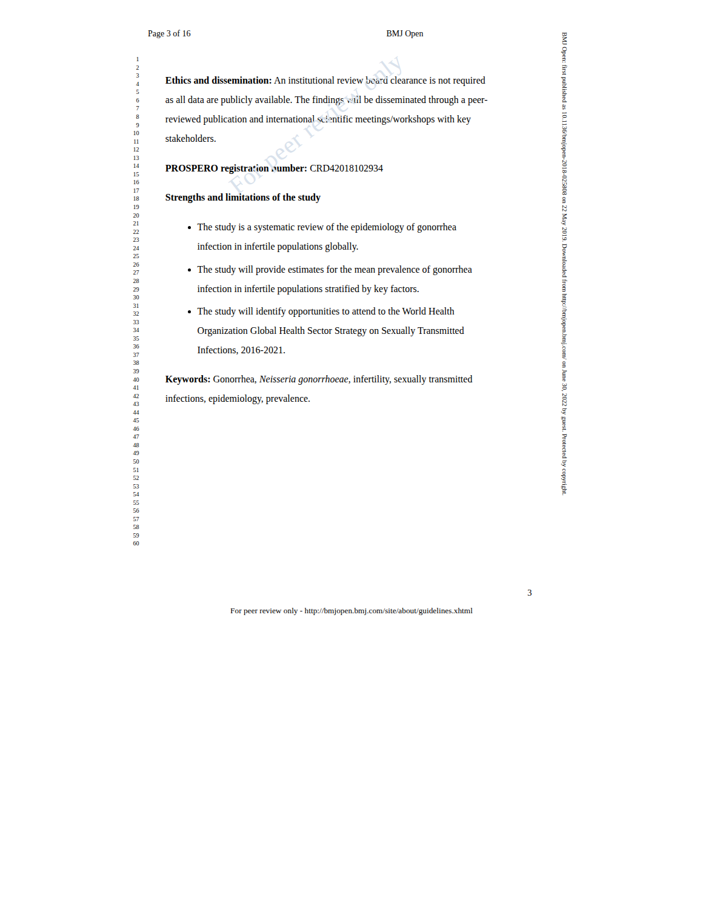Page 3 of 16
BMJ Open
1
2
3
4
5
6
7
8
9
10
11
12
13
14
15
16
17
18
19
20
21
22
23
24
25
26
27
28
29
30
31
32
33
34
35
36
37
38
39
40
41
42
43
44
45
46
47
48
49
50
51
52
53
54
55
56
57
58
59
60
For peer review only
Ethics and dissemination: An institutional review board clearance is not required as all data are publicly available. The findings will be disseminated through a peer-reviewed publication and international scientific meetings/workshops with key stakeholders.
PROSPERO registration number: CRD42018102934
Strengths and limitations of the study
The study is a systematic review of the epidemiology of gonorrhea infection in infertile populations globally.
The study will provide estimates for the mean prevalence of gonorrhea infection in infertile populations stratified by key factors.
The study will identify opportunities to attend to the World Health Organization Global Health Sector Strategy on Sexually Transmitted Infections, 2016-2021.
Keywords: Gonorrhea, Neisseria gonorrhoeae, infertility, sexually transmitted infections, epidemiology, prevalence.
BMJ Open: first published as 10.1136/bmjopen-2018-025808 on 22 May 2019. Downloaded from http://bmjopen.bmj.com/ on June 30, 2022 by guest. Protected by copyright.
3
For peer review only - http://bmjopen.bmj.com/site/about/guidelines.xhtml